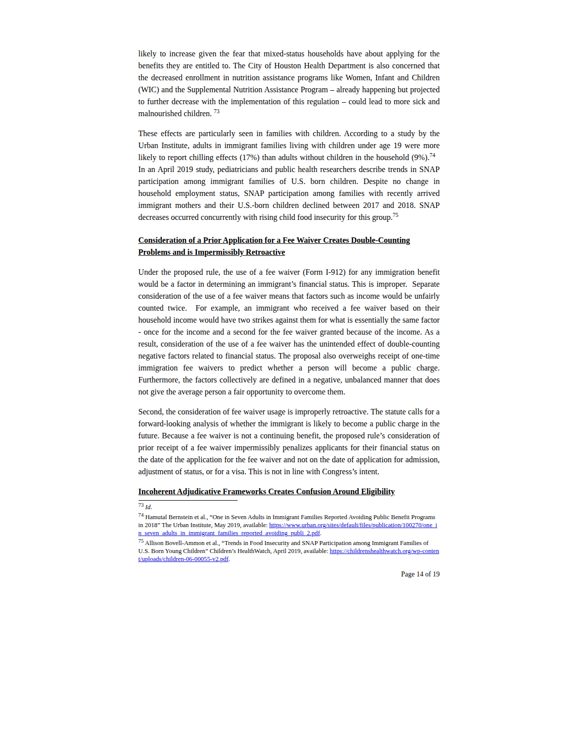likely to increase given the fear that mixed-status households have about applying for the benefits they are entitled to. The City of Houston Health Department is also concerned that the decreased enrollment in nutrition assistance programs like Women, Infant and Children (WIC) and the Supplemental Nutrition Assistance Program – already happening but projected to further decrease with the implementation of this regulation – could lead to more sick and malnourished children. 73
These effects are particularly seen in families with children. According to a study by the Urban Institute, adults in immigrant families living with children under age 19 were more likely to report chilling effects (17%) than adults without children in the household (9%).74 In an April 2019 study, pediatricians and public health researchers describe trends in SNAP participation among immigrant families of U.S. born children. Despite no change in household employment status, SNAP participation among families with recently arrived immigrant mothers and their U.S.-born children declined between 2017 and 2018. SNAP decreases occurred concurrently with rising child food insecurity for this group.75
Consideration of a Prior Application for a Fee Waiver Creates Double-Counting Problems and is Impermissibly Retroactive
Under the proposed rule, the use of a fee waiver (Form I-912) for any immigration benefit would be a factor in determining an immigrant’s financial status. This is improper. Separate consideration of the use of a fee waiver means that factors such as income would be unfairly counted twice. For example, an immigrant who received a fee waiver based on their household income would have two strikes against them for what is essentially the same factor - once for the income and a second for the fee waiver granted because of the income. As a result, consideration of the use of a fee waiver has the unintended effect of double-counting negative factors related to financial status. The proposal also overweighs receipt of one-time immigration fee waivers to predict whether a person will become a public charge. Furthermore, the factors collectively are defined in a negative, unbalanced manner that does not give the average person a fair opportunity to overcome them.
Second, the consideration of fee waiver usage is improperly retroactive. The statute calls for a forward-looking analysis of whether the immigrant is likely to become a public charge in the future. Because a fee waiver is not a continuing benefit, the proposed rule’s consideration of prior receipt of a fee waiver impermissibly penalizes applicants for their financial status on the date of the application for the fee waiver and not on the date of application for admission, adjustment of status, or for a visa. This is not in line with Congress’s intent.
Incoherent Adjudicative Frameworks Creates Confusion Around Eligibility
73 Id.
74 Hamutal Bernstein et al., “One in Seven Adults in Immigrant Families Reported Avoiding Public Benefit Programs in 2018” The Urban Institute, May 2019, available: https://www.urban.org/sites/default/files/publication/100270/one_in_seven_adults_in_immigrant_families_reported_avoiding_publi_2.pdf.
75 Allison Bovell-Ammon et al., “Trends in Food Insecurity and SNAP Participation among Immigrant Families of U.S. Born Young Children” Children’s HealthWatch, April 2019, available: https://childrenshealthwatch.org/wp-content/uploads/children-06-00055-v2.pdf.
Page 14 of 19